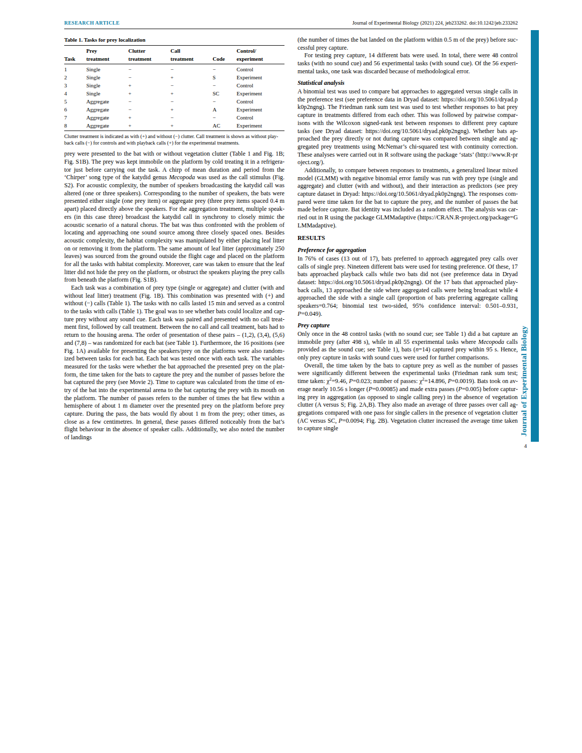Journal of Experimental Biology
4
Research Article
Journal of Experimental Biology (2021) 224, jeb233262. doi:10.1242/jeb.233262
Table 1. Tasks for prey localization
| | Prey | Clutter | Call | | Control/ |
| --- | --- | --- | --- | --- | --- |
| Task | treatment | treatment | treatment | Code | experiment |
| 1 | Single | − | − | − | Control |
| 2 | Single | − | + | S | Experiment |
| 3 | Single | + | − | − | Control |
| 4 | Single | + | + | SC | Experiment |
| 5 | Aggregate | − | − | − | Control |
| 6 | Aggregate | − | + | A | Experiment |
| 7 | Aggregate | + | − | − | Control |
| 8 | Aggregate | + | + | AC | Experiment |
Clutter treatment is indicated as with (+) and without (−) clutter. Call treatment is shown as without playback calls (−) for controls and with playback calls (+) for the experimental treatments.
prey were presented to the bat with or without vegetation clutter (Table 1 and Fig. 1B; Fig. S1B). The prey was kept immobile on the platform by cold treating it in a refrigerator just before carrying out the task. A chirp of mean duration and period from the ‘Chirper’ song type of the katydid genus Mecopoda was used as the call stimulus (Fig. S2). For acoustic complexity, the number of speakers broadcasting the katydid call was altered (one or three speakers). Corresponding to the number of speakers, the bats were presented either single (one prey item) or aggregate prey (three prey items spaced 0.4 m apart) placed directly above the speakers. For the aggregation treatment, multiple speakers (in this case three) broadcast the katydid call in synchrony to closely mimic the acoustic scenario of a natural chorus. The bat was thus confronted with the problem of locating and approaching one sound source among three closely spaced ones. Besides acoustic complexity, the habitat complexity was manipulated by either placing leaf litter on or removing it from the platform. The same amount of leaf litter (approximately 250 leaves) was sourced from the ground outside the flight cage and placed on the platform for all the tasks with habitat complexity. Moreover, care was taken to ensure that the leaf litter did not hide the prey on the platform, or obstruct the speakers playing the prey calls from beneath the platform (Fig. S1B).
Each task was a combination of prey type (single or aggregate) and clutter (with and without leaf litter) treatment (Fig. 1B). This combination was presented with (+) and without (−) calls (Table 1). The tasks with no calls lasted 15 min and served as a control to the tasks with calls (Table 1). The goal was to see whether bats could localize and capture prey without any sound cue. Each task was paired and presented with no call treatment first, followed by call treatment. Between the no call and call treatment, bats had to return to the housing arena. The order of presentation of these pairs – (1,2), (3,4), (5,6) and (7,8) – was randomized for each bat (see Table 1). Furthermore, the 16 positions (see Fig. 1A) available for presenting the speakers/prey on the platforms were also randomized between tasks for each bat. Each bat was tested once with each task. The variables measured for the tasks were whether the bat approached the presented prey on the platform, the time taken for the bats to capture the prey and the number of passes before the bat captured the prey (see Movie 2). Time to capture was calculated from the time of entry of the bat into the experimental arena to the bat capturing the prey with its mouth on the platform. The number of passes refers to the number of times the bat flew within a hemisphere of about 1 m diameter over the presented prey on the platform before prey capture. During the pass, the bats would fly about 1 m from the prey; other times, as close as a few centimetres. In general, these passes differed noticeably from the bat’s flight behaviour in the absence of speaker calls. Additionally, we also noted the number of landings
(the number of times the bat landed on the platform within 0.5 m of the prey) before successful prey capture.
For testing prey capture, 14 different bats were used. In total, there were 48 control tasks (with no sound cue) and 56 experimental tasks (with sound cue). Of the 56 experimental tasks, one task was discarded because of methodological error.
Statistical analysis
A binomial test was used to compare bat approaches to aggregated versus single calls in the preference test (see preference data in Dryad dataset: https://doi.org/10.5061/dryad.pk0p2ngng). The Friedman rank sum test was used to test whether responses to bat prey capture in treatments differed from each other. This was followed by pairwise comparisons with the Wilcoxon signed-rank test between responses to different prey capture tasks (see Dryad dataset: https://doi.org/10.5061/dryad.pk0p2ngng). Whether bats approached the prey directly or not during capture was compared between single and aggregated prey treatments using McNemar’s chi-squared test with continuity correction. These analyses were carried out in R software using the package ‘stats’ (http://www.R-project.org/).
Additionally, to compare between responses to treatments, a generalized linear mixed model (GLMM) with negative binomial error family was run with prey type (single and aggregate) and clutter (with and without), and their interaction as predictors (see prey capture dataset in Dryad: https://doi.org/10.5061/dryad.pk0p2ngng). The responses compared were time taken for the bat to capture the prey, and the number of passes the bat made before capture. Bat identity was included as a random effect. The analysis was carried out in R using the package GLMMadaptive (https://CRAN.R-project.org/package=GLMMadaptive).
RESULTS
Preference for aggregation
In 76% of cases (13 out of 17), bats preferred to approach aggregated prey calls over calls of single prey. Nineteen different bats were used for testing preference. Of these, 17 bats approached playback calls while two bats did not (see preference data in Dryad dataset: https://doi.org/10.5061/dryad.pk0p2ngng). Of the 17 bats that approached playback calls, 13 approached the side where aggregated calls were being broadcast while 4 approached the side with a single call (proportion of bats preferring aggregate calling speakers=0.764; binomial test two-sided, 95% confidence interval: 0.501–0.931, P=0.049).
Prey capture
Only once in the 48 control tasks (with no sound cue; see Table 1) did a bat capture an immobile prey (after 498 s), while in all 55 experimental tasks where Mecopoda calls provided as the sound cue; see Table 1), bats (n=14) captured prey within 95 s. Hence, only prey capture in tasks with sound cues were used for further comparisons.
Overall, the time taken by the bats to capture prey as well as the number of passes were significantly different between the experimental tasks (Friedman rank sum test; time taken: χ2=9.46, P=0.023; number of passes: χ2=14.896, P=0.0019). Bats took on average nearly 10.56 s longer (P=0.00085) and made extra passes (P=0.005) before capturing prey in aggregation (as opposed to single calling prey) in the absence of vegetation clutter (A versus S; Fig. 2A,B). They also made an average of three passes over call aggregations compared with one pass for single callers in the presence of vegetation clutter (AC versus SC, P=0.0094; Fig. 2B). Vegetation clutter increased the average time taken to capture single